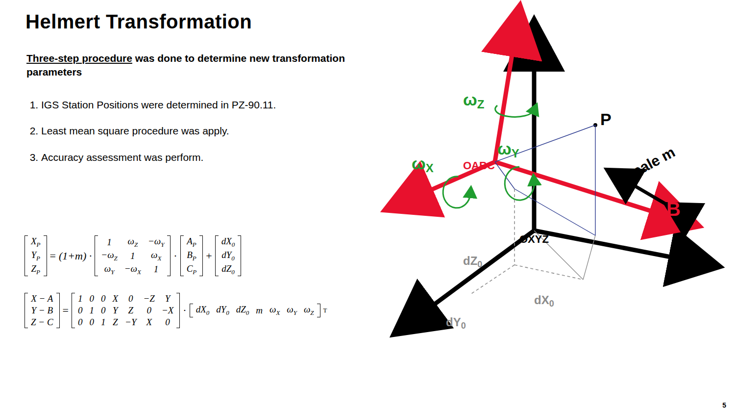Helmert Transformation
Three-step procedure was done to determine new transformation parameters
IGS Station Positions were determined in PZ-90.11.
Least mean square procedure was apply.
Accuracy assessment was perform.
| X P |
| Y P |
| Z P |
= (1+m) ·
| 1 | ω Z | −ω Y |
| −ω Z | 1 | ω X |
| ω Y | −ω X | 1 |
·
| A P |
| B P |
| C P |
+
| dX 0 |
| dY 0 |
| dZ 0 |
| X − A |
| Y − B |
| Z − C |
=
| 1 | 0 | 0 | X | 0 | −Z | Y |
| 0 | 1 | 0 | Y | Z | 0 | −X |
| 0 | 0 | 1 | Z | −Y | X | 0 |
·
| dX 0 | dY 0 | dZ 0 | m | ω X | ω Y | ω Z |
T
C B A Z Y X P ωZ ωY ωX OABC OXYZ dZ0 dX0 dY0 Scale m
5